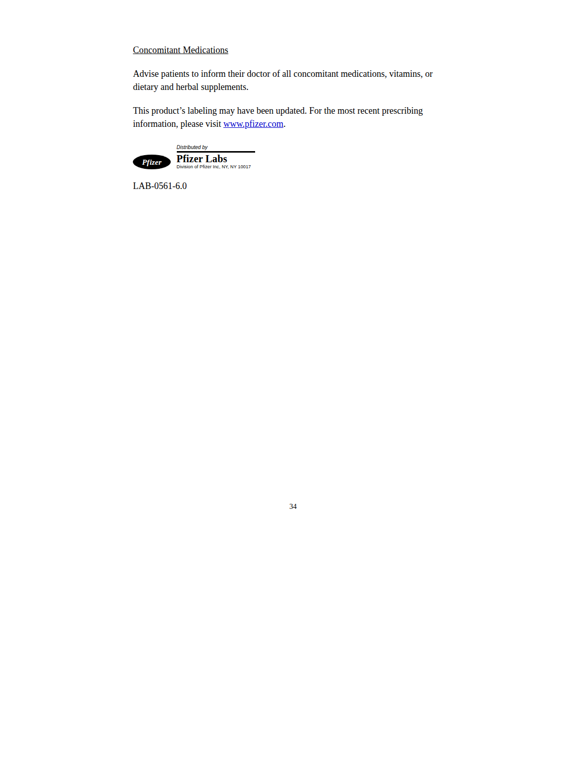Concomitant Medications
Advise patients to inform their doctor of all concomitant medications, vitamins, or dietary and herbal supplements.
This product’s labeling may have been updated. For the most recent prescribing information, please visit www.pfizer.com.
Pfizer
Distributed by
Pfizer Labs
Division of Pfizer Inc, NY, NY 10017
LAB-0561-6.0
34